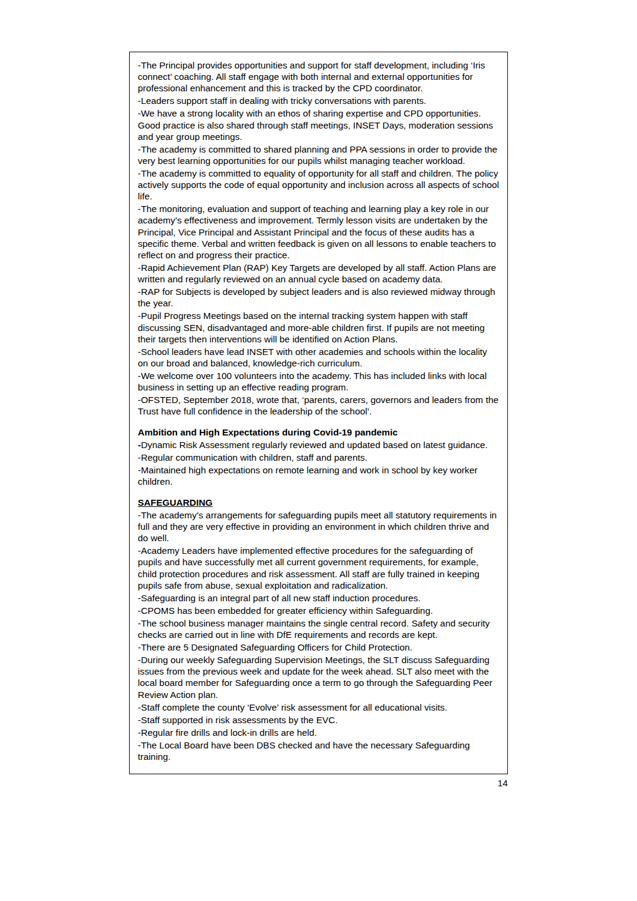-The Principal provides opportunities and support for staff development, including ‘Iris connect’ coaching. All staff engage with both internal and external opportunities for professional enhancement and this is tracked by the CPD coordinator.
-Leaders support staff in dealing with tricky conversations with parents.
-We have a strong locality with an ethos of sharing expertise and CPD opportunities. Good practice is also shared through staff meetings, INSET Days, moderation sessions and year group meetings.
-The academy is committed to shared planning and PPA sessions in order to provide the very best learning opportunities for our pupils whilst managing teacher workload.
-The academy is committed to equality of opportunity for all staff and children. The policy actively supports the code of equal opportunity and inclusion across all aspects of school life.
-The monitoring, evaluation and support of teaching and learning play a key role in our academy’s effectiveness and improvement. Termly lesson visits are undertaken by the Principal, Vice Principal and Assistant Principal and the focus of these audits has a specific theme. Verbal and written feedback is given on all lessons to enable teachers to reflect on and progress their practice.
-Rapid Achievement Plan (RAP) Key Targets are developed by all staff. Action Plans are written and regularly reviewed on an annual cycle based on academy data.
-RAP for Subjects is developed by subject leaders and is also reviewed midway through the year.
-Pupil Progress Meetings based on the internal tracking system happen with staff discussing SEN, disadvantaged and more-able children first. If pupils are not meeting their targets then interventions will be identified on Action Plans.
-School leaders have lead INSET with other academies and schools within the locality on our broad and balanced, knowledge-rich curriculum.
-We welcome over 100 volunteers into the academy. This has included links with local business in setting up an effective reading program.
-OFSTED, September 2018, wrote that, ‘parents, carers, governors and leaders from the Trust have full confidence in the leadership of the school’.
Ambition and High Expectations during Covid-19 pandemic
-Dynamic Risk Assessment regularly reviewed and updated based on latest guidance.
-Regular communication with children, staff and parents.
-Maintained high expectations on remote learning and work in school by key worker children.
SAFEGUARDING
-The academy’s arrangements for safeguarding pupils meet all statutory requirements in full and they are very effective in providing an environment in which children thrive and do well.
-Academy Leaders have implemented effective procedures for the safeguarding of pupils and have successfully met all current government requirements, for example, child protection procedures and risk assessment. All staff are fully trained in keeping pupils safe from abuse, sexual exploitation and radicalization.
-Safeguarding is an integral part of all new staff induction procedures.
-CPOMS has been embedded for greater efficiency within Safeguarding.
-The school business manager maintains the single central record. Safety and security checks are carried out in line with DfE requirements and records are kept.
-There are 5 Designated Safeguarding Officers for Child Protection.
-During our weekly Safeguarding Supervision Meetings, the SLT discuss Safeguarding issues from the previous week and update for the week ahead. SLT also meet with the local board member for Safeguarding once a term to go through the Safeguarding Peer Review Action plan.
-Staff complete the county ‘Evolve’ risk assessment for all educational visits.
-Staff supported in risk assessments by the EVC.
-Regular fire drills and lock-in drills are held.
-The Local Board have been DBS checked and have the necessary Safeguarding training.
14